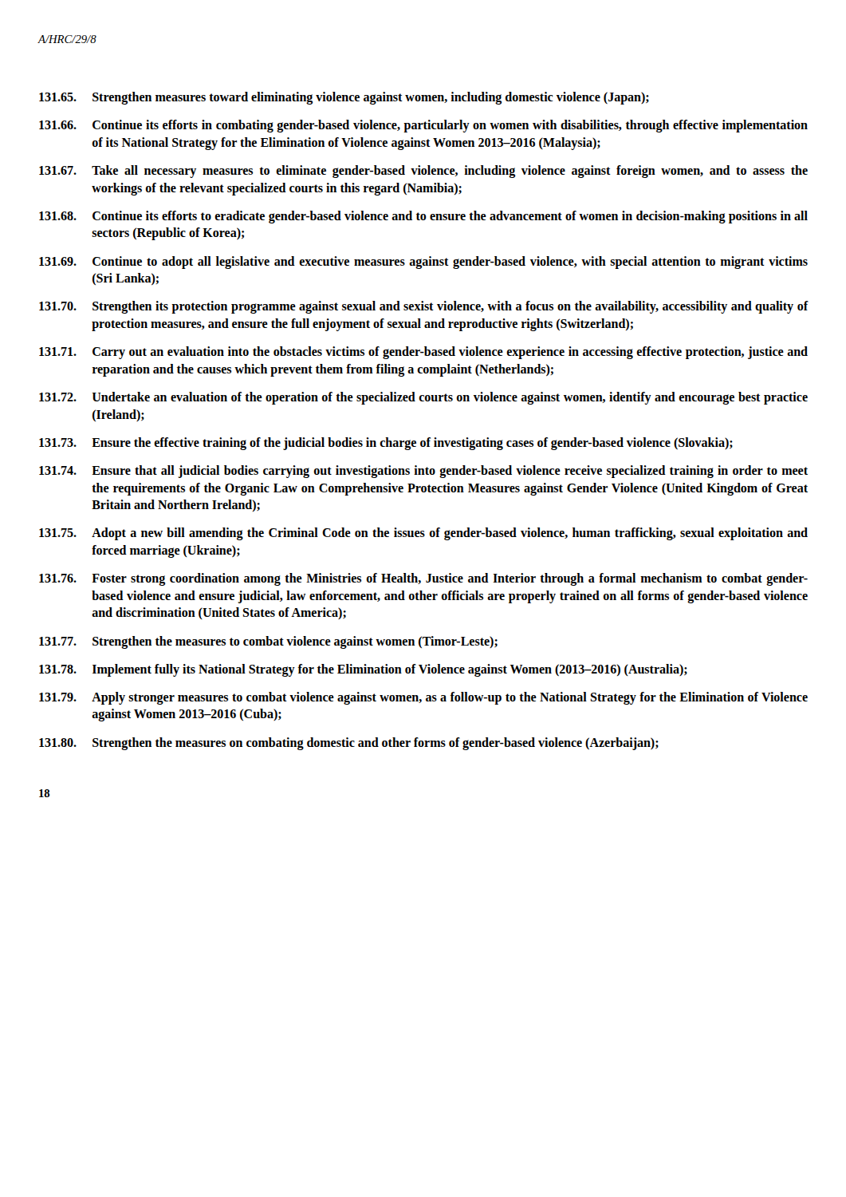A/HRC/29/8
131.65.
Strengthen measures toward eliminating violence against women, including domestic violence (Japan);
131.66.
Continue its efforts in combating gender-based violence, particularly on women with disabilities, through effective implementation of its National Strategy for the Elimination of Violence against Women 2013–2016 (Malaysia);
131.67.
Take all necessary measures to eliminate gender-based violence, including violence against foreign women, and to assess the workings of the relevant specialized courts in this regard (Namibia);
131.68.
Continue its efforts to eradicate gender-based violence and to ensure the advancement of women in decision-making positions in all sectors (Republic of Korea);
131.69.
Continue to adopt all legislative and executive measures against gender-based violence, with special attention to migrant victims (Sri Lanka);
131.70.
Strengthen its protection programme against sexual and sexist violence, with a focus on the availability, accessibility and quality of protection measures, and ensure the full enjoyment of sexual and reproductive rights (Switzerland);
131.71.
Carry out an evaluation into the obstacles victims of gender-based violence experience in accessing effective protection, justice and reparation and the causes which prevent them from filing a complaint (Netherlands);
131.72.
Undertake an evaluation of the operation of the specialized courts on violence against women, identify and encourage best practice (Ireland);
131.73.
Ensure the effective training of the judicial bodies in charge of investigating cases of gender-based violence (Slovakia);
131.74.
Ensure that all judicial bodies carrying out investigations into gender-based violence receive specialized training in order to meet the requirements of the Organic Law on Comprehensive Protection Measures against Gender Violence (United Kingdom of Great Britain and Northern Ireland);
131.75.
Adopt a new bill amending the Criminal Code on the issues of gender-based violence, human trafficking, sexual exploitation and forced marriage (Ukraine);
131.76.
Foster strong coordination among the Ministries of Health, Justice and Interior through a formal mechanism to combat gender-based violence and ensure judicial, law enforcement, and other officials are properly trained on all forms of gender-based violence and discrimination (United States of America);
131.77.
Strengthen the measures to combat violence against women (Timor-Leste);
131.78.
Implement fully its National Strategy for the Elimination of Violence against Women (2013–2016) (Australia);
131.79.
Apply stronger measures to combat violence against women, as a follow-up to the National Strategy for the Elimination of Violence against Women 2013–2016 (Cuba);
131.80.
Strengthen the measures on combating domestic and other forms of gender-based violence (Azerbaijan);
18